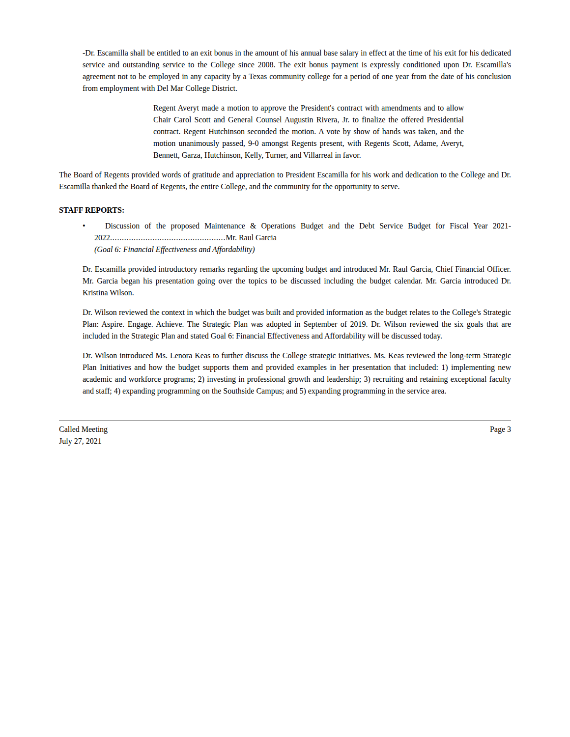-Dr. Escamilla shall be entitled to an exit bonus in the amount of his annual base salary in effect at the time of his exit for his dedicated service and outstanding service to the College since 2008. The exit bonus payment is expressly conditioned upon Dr. Escamilla's agreement not to be employed in any capacity by a Texas community college for a period of one year from the date of his conclusion from employment with Del Mar College District.
Regent Averyt made a motion to approve the President's contract with amendments and to allow Chair Carol Scott and General Counsel Augustin Rivera, Jr. to finalize the offered Presidential contract. Regent Hutchinson seconded the motion. A vote by show of hands was taken, and the motion unanimously passed, 9-0 amongst Regents present, with Regents Scott, Adame, Averyt, Bennett, Garza, Hutchinson, Kelly, Turner, and Villarreal in favor.
The Board of Regents provided words of gratitude and appreciation to President Escamilla for his work and dedication to the College and Dr. Escamilla thanked the Board of Regents, the entire College, and the community for the opportunity to serve.
STAFF REPORTS:
• Discussion of the proposed Maintenance & Operations Budget and the Debt Service Budget for Fiscal Year 2021-2022................................................. Mr. Raul Garcia
(Goal 6: Financial Effectiveness and Affordability)
Dr. Escamilla provided introductory remarks regarding the upcoming budget and introduced Mr. Raul Garcia, Chief Financial Officer. Mr. Garcia began his presentation going over the topics to be discussed including the budget calendar. Mr. Garcia introduced Dr. Kristina Wilson.
Dr. Wilson reviewed the context in which the budget was built and provided information as the budget relates to the College's Strategic Plan: Aspire. Engage. Achieve. The Strategic Plan was adopted in September of 2019. Dr. Wilson reviewed the six goals that are included in the Strategic Plan and stated Goal 6: Financial Effectiveness and Affordability will be discussed today.
Dr. Wilson introduced Ms. Lenora Keas to further discuss the College strategic initiatives. Ms. Keas reviewed the long-term Strategic Plan Initiatives and how the budget supports them and provided examples in her presentation that included: 1) implementing new academic and workforce programs; 2) investing in professional growth and leadership; 3) recruiting and retaining exceptional faculty and staff; 4) expanding programming on the Southside Campus; and 5) expanding programming in the service area.
Called Meeting
July 27, 2021
Page 3